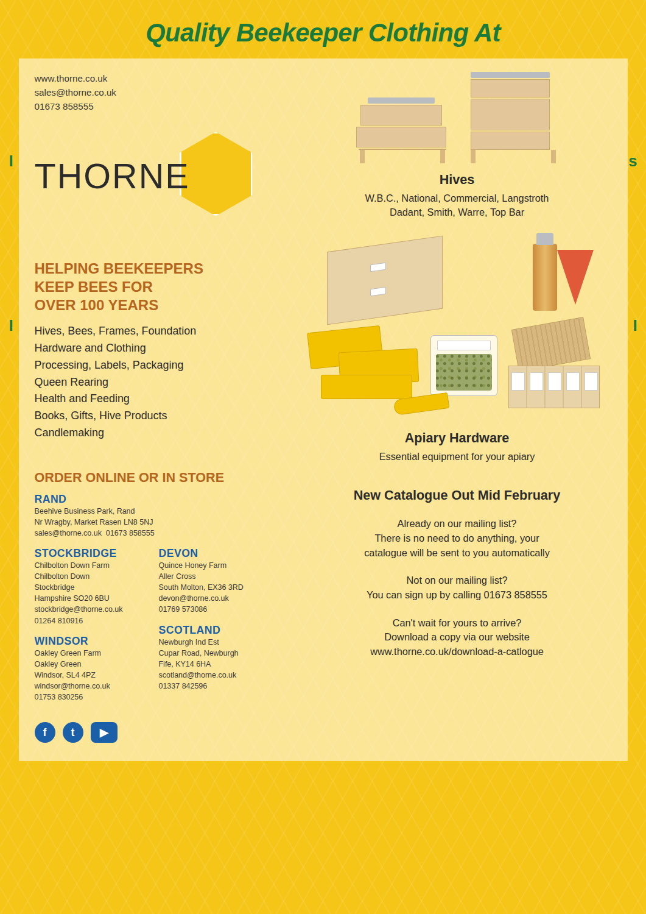Quality Beekeeper Clothing At
I I s I
www.thorne.co.uk
sales@thorne.co.uk
01673 858555
THORNE
HELPING BEEKEEPERS
KEEP BEES FOR
OVER 100 YEARS
Hives, Bees, Frames, Foundation
Hardware and Clothing
Processing, Labels, Packaging
Queen Rearing
Health and Feeding
Books, Gifts, Hive Products
Candlemaking
ORDER ONLINE OR IN STORE
RAND
Beehive Business Park, Rand
Nr Wragby, Market Rasen LN8 5NJ
sales@thorne.co.uk 01673 858555
STOCKBRIDGE
Chilbolton Down Farm
Chilbolton Down
Stockbridge
Hampshire SO20 6BU
stockbridge@thorne.co.uk
01264 810916
WINDSOR
Oakley Green Farm
Oakley Green
Windsor, SL4 4PZ
windsor@thorne.co.uk
01753 830256
DEVON
Quince Honey Farm
Aller Cross
South Molton, EX36 3RD
devon@thorne.co.uk
01769 573086
SCOTLAND
Newburgh Ind Est
Cupar Road, Newburgh
Fife, KY14 6HA
scotland@thorne.co.uk
01337 842596
f t ▶
Hives
W.B.C., National, Commercial, Langstroth
Dadant, Smith, Warre, Top Bar
Apiary Hardware
Essential equipment for your apiary
New Catalogue Out Mid February
Already on our mailing list?
There is no need to do anything, your
catalogue will be sent to you automatically
Not on our mailing list?
You can sign up by calling 01673 858555
Can't wait for yours to arrive?
Download a copy via our website
www.thorne.co.uk/download-a-catlogue